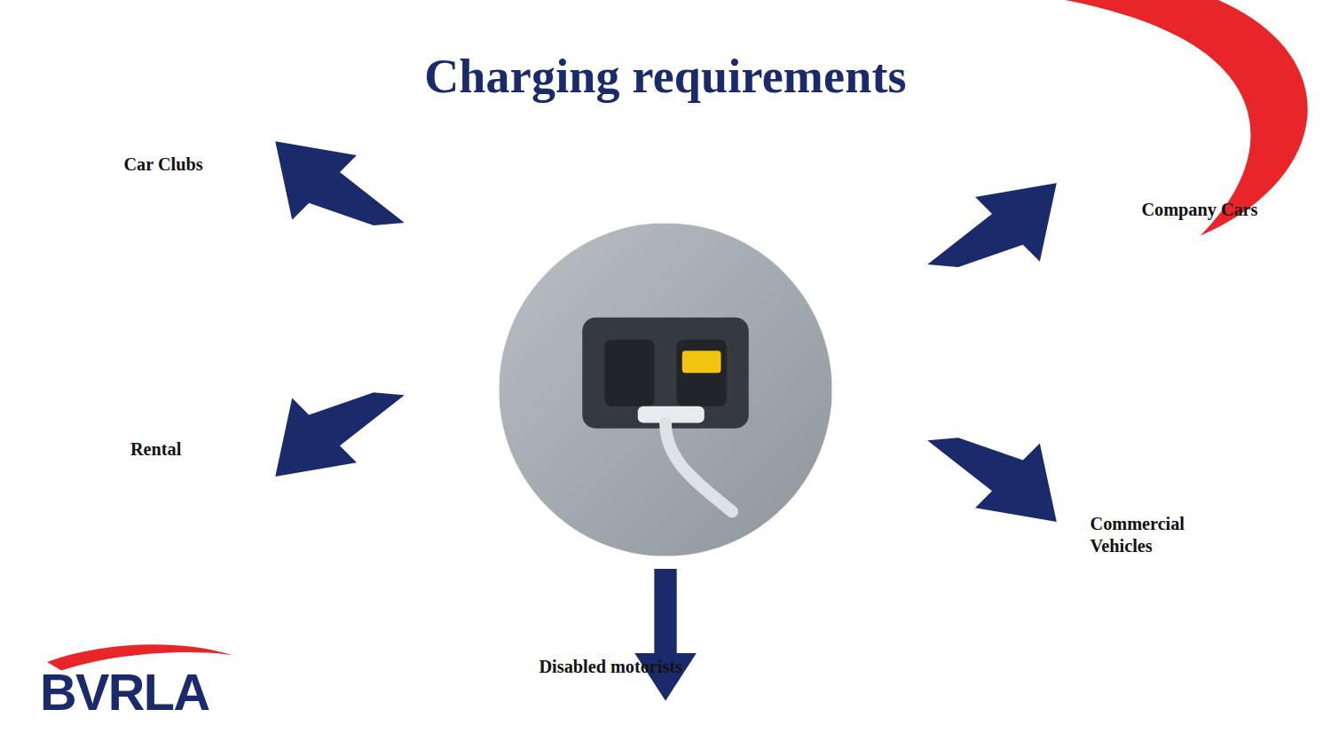Charging requirements
Car Clubs
Company Cars
Rental
Commercial
Vehicles
Disabled motorists
BVRLA